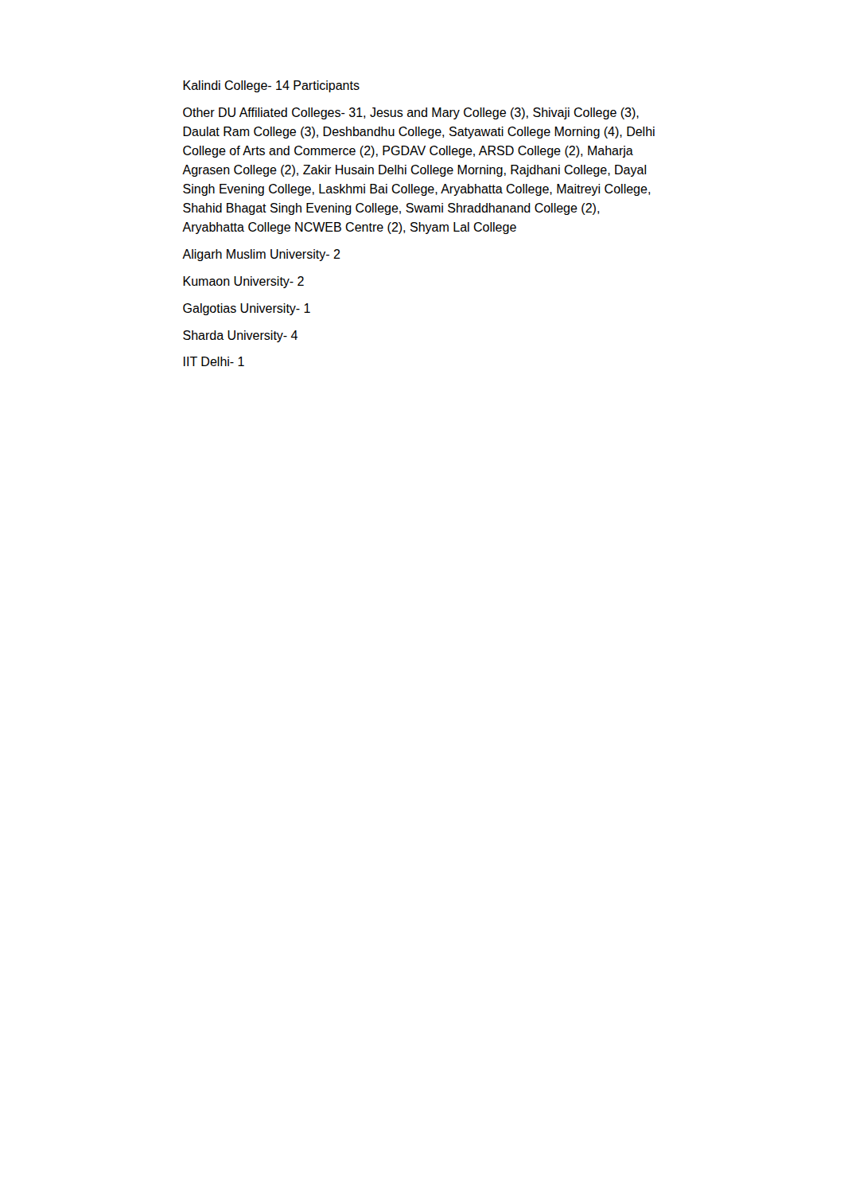Kalindi College- 14 Participants
Other DU Affiliated Colleges- 31, Jesus and Mary College (3), Shivaji College (3), Daulat Ram College (3), Deshbandhu College, Satyawati College Morning (4), Delhi College of Arts and Commerce (2), PGDAV College, ARSD College (2), Maharja Agrasen College (2), Zakir Husain Delhi College Morning, Rajdhani College, Dayal Singh Evening College, Laskhmi Bai College, Aryabhatta College, Maitreyi College, Shahid Bhagat Singh Evening College, Swami Shraddhanand College (2), Aryabhatta College NCWEB Centre (2), Shyam Lal College
Aligarh Muslim University- 2
Kumaon University- 2
Galgotias University- 1
Sharda University- 4
IIT Delhi- 1